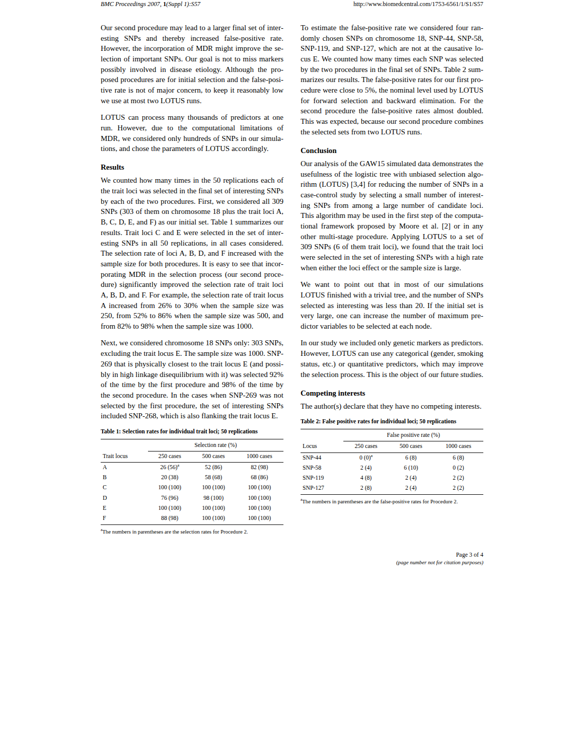BMC Proceedings 2007, 1(Suppl 1):S57
http://www.biomedcentral.com/1753-6561/1/S1/S57
Our second procedure may lead to a larger final set of interesting SNPs and thereby increased false-positive rate. However, the incorporation of MDR might improve the selection of important SNPs. Our goal is not to miss markers possibly involved in disease etiology. Although the proposed procedures are for initial selection and the false-positive rate is not of major concern, to keep it reasonably low we use at most two LOTUS runs.
LOTUS can process many thousands of predictors at one run. However, due to the computational limitations of MDR, we considered only hundreds of SNPs in our simulations, and chose the parameters of LOTUS accordingly.
Results
We counted how many times in the 50 replications each of the trait loci was selected in the final set of interesting SNPs by each of the two procedures. First, we considered all 309 SNPs (303 of them on chromosome 18 plus the trait loci A, B, C, D, E, and F) as our initial set. Table 1 summarizes our results. Trait loci C and E were selected in the set of interesting SNPs in all 50 replications, in all cases considered. The selection rate of loci A, B, D, and F increased with the sample size for both procedures. It is easy to see that incorporating MDR in the selection process (our second procedure) significantly improved the selection rate of trait loci A, B, D, and F. For example, the selection rate of trait locus A increased from 26% to 30% when the sample size was 250, from 52% to 86% when the sample size was 500, and from 82% to 98% when the sample size was 1000.
Next, we considered chromosome 18 SNPs only: 303 SNPs, excluding the trait locus E. The sample size was 1000. SNP-269 that is physically closest to the trait locus E (and possibly in high linkage disequilibrium with it) was selected 92% of the time by the first procedure and 98% of the time by the second procedure. In the cases when SNP-269 was not selected by the first procedure, the set of interesting SNPs included SNP-268, which is also flanking the trait locus E.
Table 1: Selection rates for individual trait loci; 50 replications
| | Selection rate (%) |
| --- | --- |
| Trait locus | 250 cases | 500 cases | 1000 cases |
| A | 26 (56) a | 52 (86) | 82 (98) |
| B | 20 (38) | 58 (68) | 68 (86) |
| C | 100 (100) | 100 (100) | 100 (100) |
| D | 76 (96) | 98 (100) | 100 (100) |
| E | 100 (100) | 100 (100) | 100 (100) |
| F | 88 (98) | 100 (100) | 100 (100) |
aThe numbers in parentheses are the selection rates for Procedure 2.
To estimate the false-positive rate we considered four randomly chosen SNPs on chromosome 18, SNP-44, SNP-58, SNP-119, and SNP-127, which are not at the causative locus E. We counted how many times each SNP was selected by the two procedures in the final set of SNPs. Table 2 summarizes our results. The false-positive rates for our first procedure were close to 5%, the nominal level used by LOTUS for forward selection and backward elimination. For the second procedure the false-positive rates almost doubled. This was expected, because our second procedure combines the selected sets from two LOTUS runs.
Conclusion
Our analysis of the GAW15 simulated data demonstrates the usefulness of the logistic tree with unbiased selection algorithm (LOTUS) [3,4] for reducing the number of SNPs in a case-control study by selecting a small number of interesting SNPs from among a large number of candidate loci. This algorithm may be used in the first step of the computational framework proposed by Moore et al. [2] or in any other multi-stage procedure. Applying LOTUS to a set of 309 SNPs (6 of them trait loci), we found that the trait loci were selected in the set of interesting SNPs with a high rate when either the loci effect or the sample size is large.
We want to point out that in most of our simulations LOTUS finished with a trivial tree, and the number of SNPs selected as interesting was less than 20. If the initial set is very large, one can increase the number of maximum predictor variables to be selected at each node.
In our study we included only genetic markers as predictors. However, LOTUS can use any categorical (gender, smoking status, etc.) or quantitative predictors, which may improve the selection process. This is the object of our future studies.
Competing interests
The author(s) declare that they have no competing interests.
Table 2: False positive rates for individual loci; 50 replications
| | False positive rate (%) |
| --- | --- |
| Locus | 250 cases | 500 cases | 1000 cases |
| SNP-44 | 0 (0) a | 6 (8) | 6 (8) |
| SNP-58 | 2 (4) | 6 (10) | 0 (2) |
| SNP-119 | 4 (8) | 2 (4) | 2 (2) |
| SNP-127 | 2 (8) | 2 (4) | 2 (2) |
aThe numbers in parentheses are the false-positive rates for Procedure 2.
Page 3 of 4
(page number not for citation purposes)